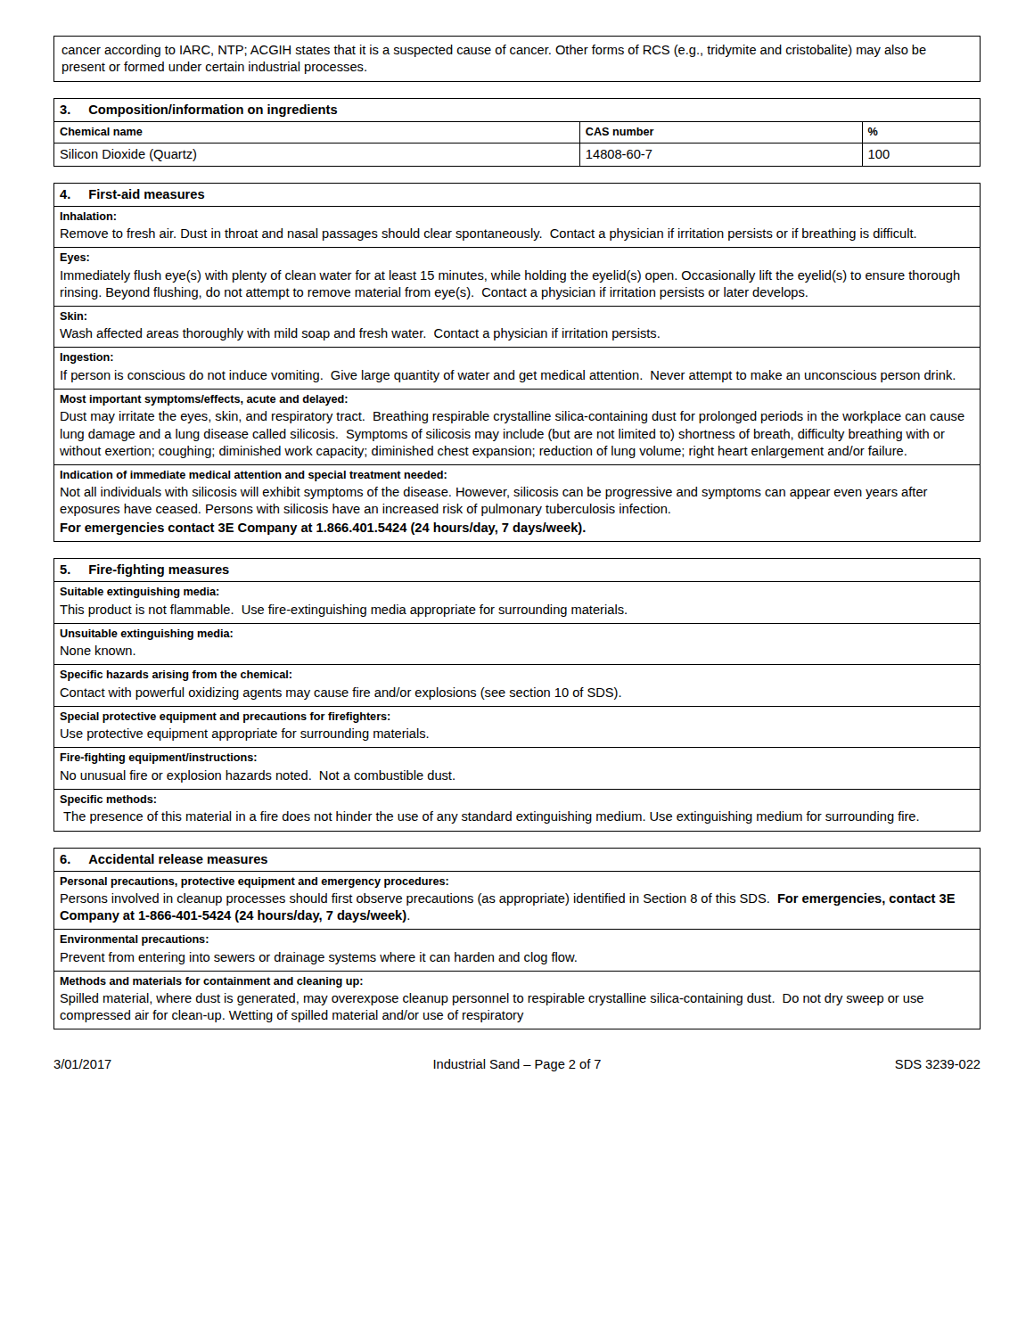cancer according to IARC, NTP; ACGIH states that it is a suspected cause of cancer. Other forms of RCS (e.g., tridymite and cristobalite) may also be present or formed under certain industrial processes.
| 3. Composition/information on ingredients |
| Chemical name | CAS number | % |
| Silicon Dioxide (Quartz) | 14808-60-7 | 100 |
| 4. First-aid measures |
| Inhalation: Remove to fresh air. Dust in throat and nasal passages should clear spontaneously. Contact a physician if irritation persists or if breathing is difficult. |
| Eyes: Immediately flush eye(s) with plenty of clean water for at least 15 minutes, while holding the eyelid(s) open. Occasionally lift the eyelid(s) to ensure thorough rinsing. Beyond flushing, do not attempt to remove material from eye(s). Contact a physician if irritation persists or later develops. |
| Skin: Wash affected areas thoroughly with mild soap and fresh water. Contact a physician if irritation persists. |
| Ingestion: If person is conscious do not induce vomiting. Give large quantity of water and get medical attention. Never attempt to make an unconscious person drink. |
| Most important symptoms/effects, acute and delayed: Dust may irritate the eyes, skin, and respiratory tract. Breathing respirable crystalline silica-containing dust for prolonged periods in the workplace can cause lung damage and a lung disease called silicosis. Symptoms of silicosis may include (but are not limited to) shortness of breath, difficulty breathing with or without exertion; coughing; diminished work capacity; diminished chest expansion; reduction of lung volume; right heart enlargement and/or failure. |
| Indication of immediate medical attention and special treatment needed: Not all individuals with silicosis will exhibit symptoms of the disease. However, silicosis can be progressive and symptoms can appear even years after exposures have ceased. Persons with silicosis have an increased risk of pulmonary tuberculosis infection. For emergencies contact 3E Company at 1.866.401.5424 (24 hours/day, 7 days/week). |
| 5. Fire-fighting measures |
| Suitable extinguishing media: This product is not flammable. Use fire-extinguishing media appropriate for surrounding materials. |
| Unsuitable extinguishing media: None known. |
| Specific hazards arising from the chemical: Contact with powerful oxidizing agents may cause fire and/or explosions (see section 10 of SDS). |
| Special protective equipment and precautions for firefighters: Use protective equipment appropriate for surrounding materials. |
| Fire-fighting equipment/instructions: No unusual fire or explosion hazards noted. Not a combustible dust. |
| Specific methods: The presence of this material in a fire does not hinder the use of any standard extinguishing medium. Use extinguishing medium for surrounding fire. |
| 6. Accidental release measures |
| Personal precautions, protective equipment and emergency procedures: Persons involved in cleanup processes should first observe precautions (as appropriate) identified in Section 8 of this SDS. For emergencies, contact 3E Company at 1-866-401-5424 (24 hours/day, 7 days/week) . |
| Environmental precautions: Prevent from entering into sewers or drainage systems where it can harden and clog flow. |
| Methods and materials for containment and cleaning up: Spilled material, where dust is generated, may overexpose cleanup personnel to respirable crystalline silica-containing dust. Do not dry sweep or use compressed air for clean-up. Wetting of spilled material and/or use of respiratory |
3/01/2017
Industrial Sand – Page 2 of 7
SDS 3239-022